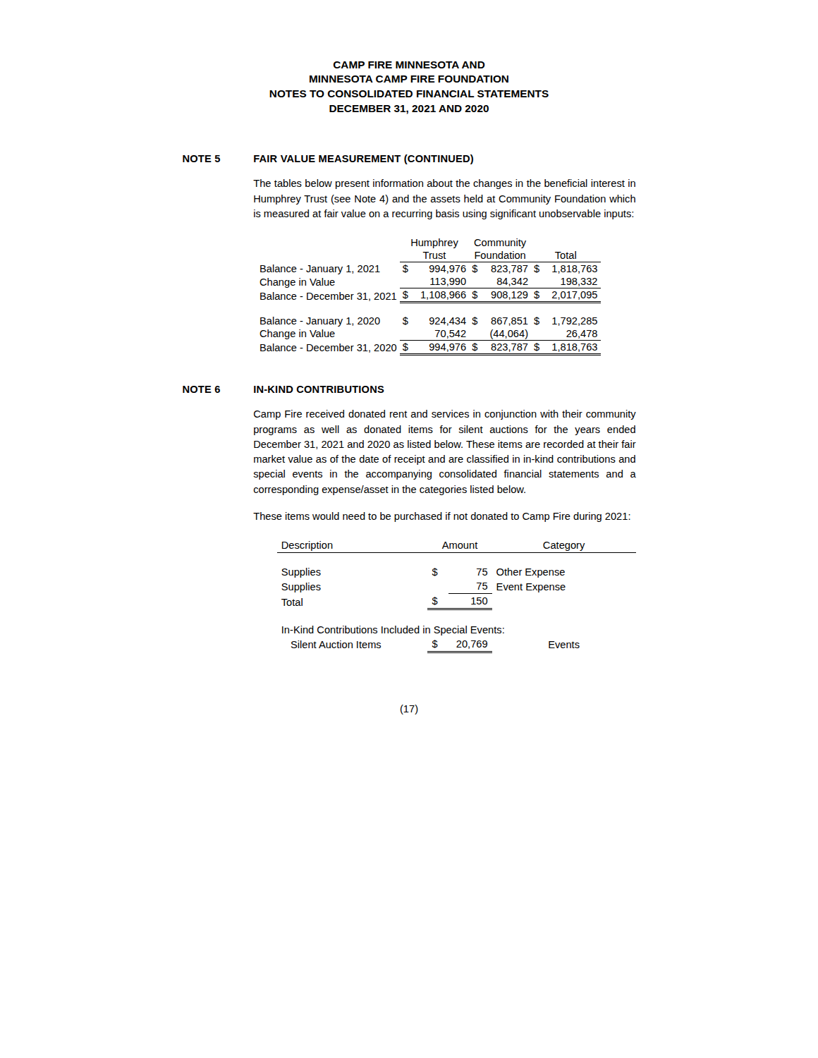CAMP FIRE MINNESOTA AND
MINNESOTA CAMP FIRE FOUNDATION
NOTES TO CONSOLIDATED FINANCIAL STATEMENTS
DECEMBER 31, 2021 AND 2020
NOTE 5
FAIR VALUE MEASUREMENT (CONTINUED)
The tables below present information about the changes in the beneficial interest in Humphrey Trust (see Note 4) and the assets held at Community Foundation which is measured at fair value on a recurring basis using significant unobservable inputs:
| | Humphrey | Community | |
| | Trust | Foundation | Total |
| Balance - January 1, 2021 | $ | 994,976 | $ | 823,787 | $ | 1,818,763 |
| Change in Value | | 113,990 | | 84,342 | | 198,332 |
| Balance - December 31, 2021 | $ | 1,108,966 | $ | 908,129 | $ | 2,017,095 |
| Balance - January 1, 2020 | $ | 924,434 | $ | 867,851 | $ | 1,792,285 |
| Change in Value | | 70,542 | | (44,064) | | 26,478 |
| Balance - December 31, 2020 | $ | 994,976 | $ | 823,787 | $ | 1,818,763 |
NOTE 6
IN-KIND CONTRIBUTIONS
Camp Fire received donated rent and services in conjunction with their community programs as well as donated items for silent auctions for the years ended December 31, 2021 and 2020 as listed below. These items are recorded at their fair market value as of the date of receipt and are classified in in-kind contributions and special events in the accompanying consolidated financial statements and a corresponding expense/asset in the categories listed below.
These items would need to be purchased if not donated to Camp Fire during 2021:
| Description | Amount | Category |
| --- | --- | --- |
| Supplies | $ | 75 | Other Expense |
| Supplies | | 75 | Event Expense |
| Total | $ | 150 | |
| In-Kind Contributions Included in Special Events: |
| Silent Auction Items | $ | 20,769 | Events |
(17)